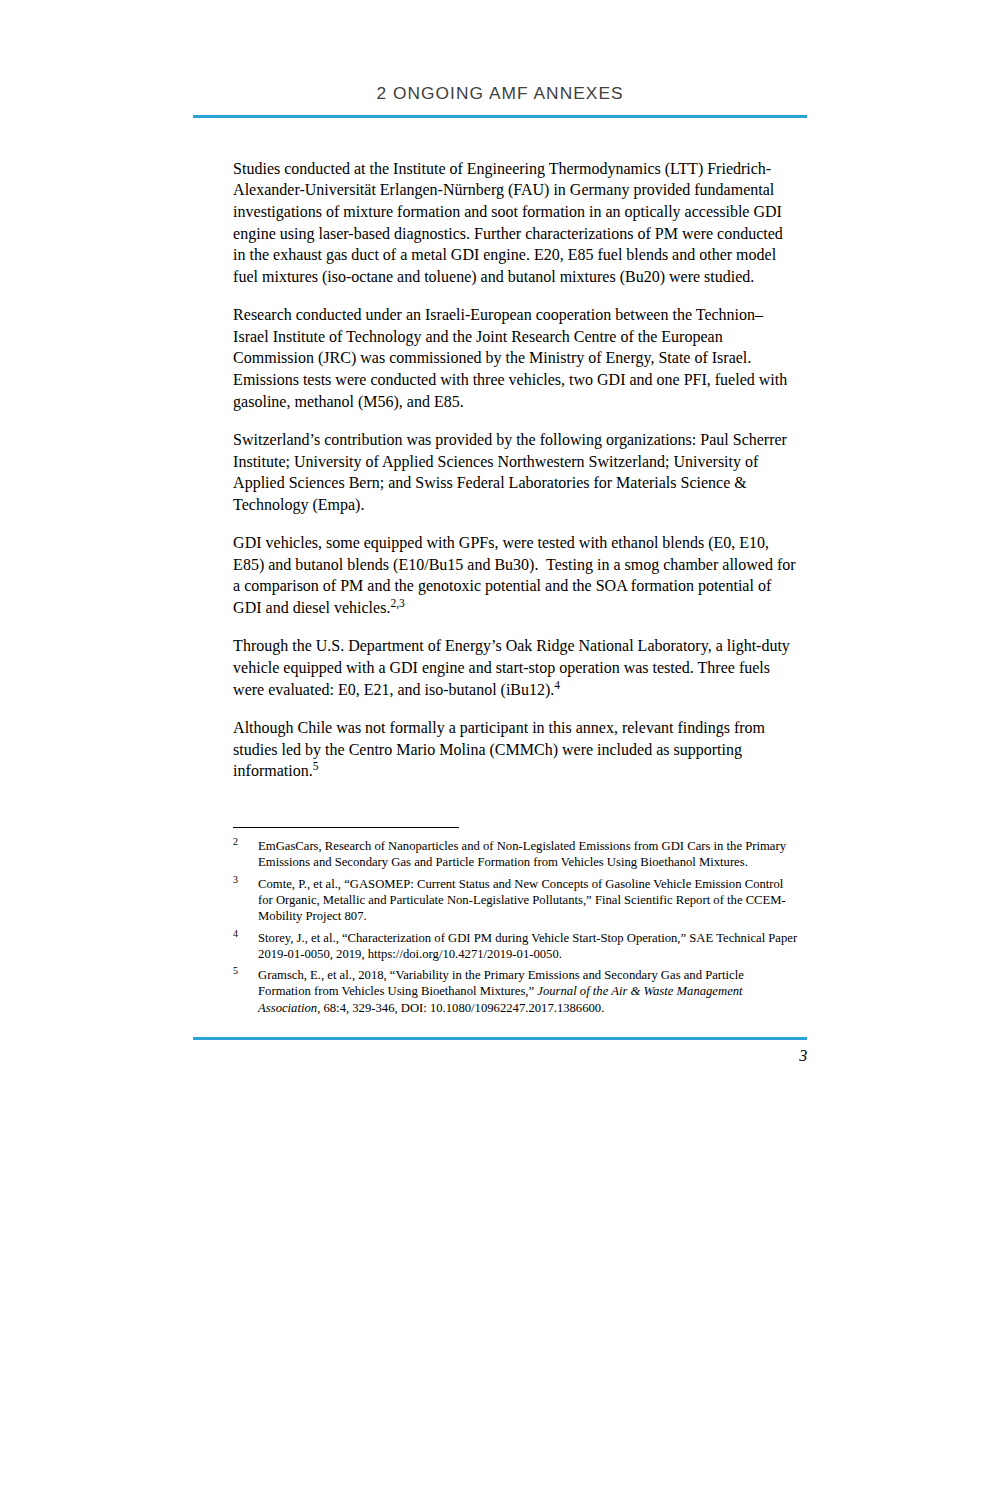2 ONGOING AMF ANNEXES
Studies conducted at the Institute of Engineering Thermodynamics (LTT) Friedrich-Alexander-Universität Erlangen-Nürnberg (FAU) in Germany provided fundamental investigations of mixture formation and soot formation in an optically accessible GDI engine using laser-based diagnostics. Further characterizations of PM were conducted in the exhaust gas duct of a metal GDI engine. E20, E85 fuel blends and other model fuel mixtures (iso-octane and toluene) and butanol mixtures (Bu20) were studied.
Research conducted under an Israeli-European cooperation between the Technion–Israel Institute of Technology and the Joint Research Centre of the European Commission (JRC) was commissioned by the Ministry of Energy, State of Israel. Emissions tests were conducted with three vehicles, two GDI and one PFI, fueled with gasoline, methanol (M56), and E85.
Switzerland’s contribution was provided by the following organizations: Paul Scherrer Institute; University of Applied Sciences Northwestern Switzerland; University of Applied Sciences Bern; and Swiss Federal Laboratories for Materials Science & Technology (Empa).
GDI vehicles, some equipped with GPFs, were tested with ethanol blends (E0, E10, E85) and butanol blends (E10/Bu15 and Bu30). Testing in a smog chamber allowed for a comparison of PM and the genotoxic potential and the SOA formation potential of GDI and diesel vehicles.2,3
Through the U.S. Department of Energy’s Oak Ridge National Laboratory, a light-duty vehicle equipped with a GDI engine and start-stop operation was tested. Three fuels were evaluated: E0, E21, and iso-butanol (iBu12).4
Although Chile was not formally a participant in this annex, relevant findings from studies led by the Centro Mario Molina (CMMCh) were included as supporting information.5
2 EmGasCars, Research of Nanoparticles and of Non-Legislated Emissions from GDI Cars in the Primary Emissions and Secondary Gas and Particle Formation from Vehicles Using Bioethanol Mixtures.
3 Comte, P., et al., “GASOMEP: Current Status and New Concepts of Gasoline Vehicle Emission Control for Organic, Metallic and Particulate Non-Legislative Pollutants,” Final Scientific Report of the CCEM-Mobility Project 807.
4 Storey, J., et al., “Characterization of GDI PM during Vehicle Start-Stop Operation,” SAE Technical Paper 2019-01-0050, 2019, https://doi.org/10.4271/2019-01-0050.
5 Gramsch, E., et al., 2018, “Variability in the Primary Emissions and Secondary Gas and Particle Formation from Vehicles Using Bioethanol Mixtures,” Journal of the Air & Waste Management Association, 68:4, 329-346, DOI: 10.1080/10962247.2017.1386600.
3